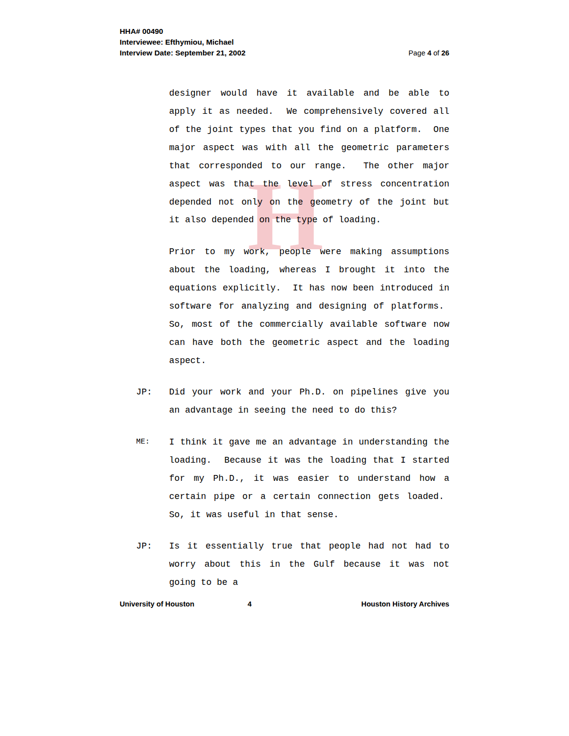HHA# 00490
Interviewee: Efthymiou, Michael
Interview Date: September 21, 2002 Page 4 of 26
H
designer would have it available and be able to apply it as needed. We comprehensively covered all of the joint types that you find on a platform. One major aspect was with all the geometric parameters that corresponded to our range. The other major aspect was that the level of stress concentration depended not only on the geometry of the joint but it also depended on the type of loading.
Prior to my work, people were making assumptions about the loading, whereas I brought it into the equations explicitly. It has now been introduced in software for analyzing and designing of platforms. So, most of the commercially available software now can have both the geometric aspect and the loading aspect.
JP:
Did your work and your Ph.D. on pipelines give you an advantage in seeing the need to do this?
ME:
I think it gave me an advantage in understanding the loading. Because it was the loading that I started for my Ph.D., it was easier to understand how a certain pipe or a certain connection gets loaded. So, it was useful in that sense.
JP:
Is it essentially true that people had not had to worry about this in the Gulf because it was not going to be a
University of Houston 4 Houston History Archives